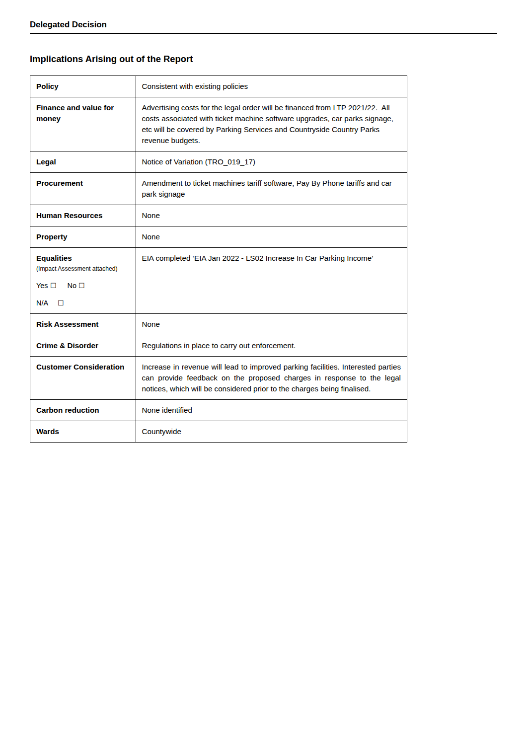Delegated Decision
Implications Arising out of the Report
| Policy | Consistent with existing policies |
| Finance and value for money | Advertising costs for the legal order will be financed from LTP 2021/22. All costs associated with ticket machine software upgrades, car parks signage, etc will be covered by Parking Services and Countryside Country Parks revenue budgets. |
| Legal | Notice of Variation (TRO_019_17) |
| Procurement | Amendment to ticket machines tariff software, Pay By Phone tariffs and car park signage |
| Human Resources | None |
| Property | None |
| Equalities (Impact Assessment attached) Yes ☐ No ☐ N/A ☐ | EIA completed ‘EIA Jan 2022 - LS02 Increase In Car Parking Income’ |
| Risk Assessment | None |
| Crime & Disorder | Regulations in place to carry out enforcement. |
| Customer Consideration | Increase in revenue will lead to improved parking facilities. Interested parties can provide feedback on the proposed charges in response to the legal notices, which will be considered prior to the charges being finalised. |
| Carbon reduction | None identified |
| Wards | Countywide |